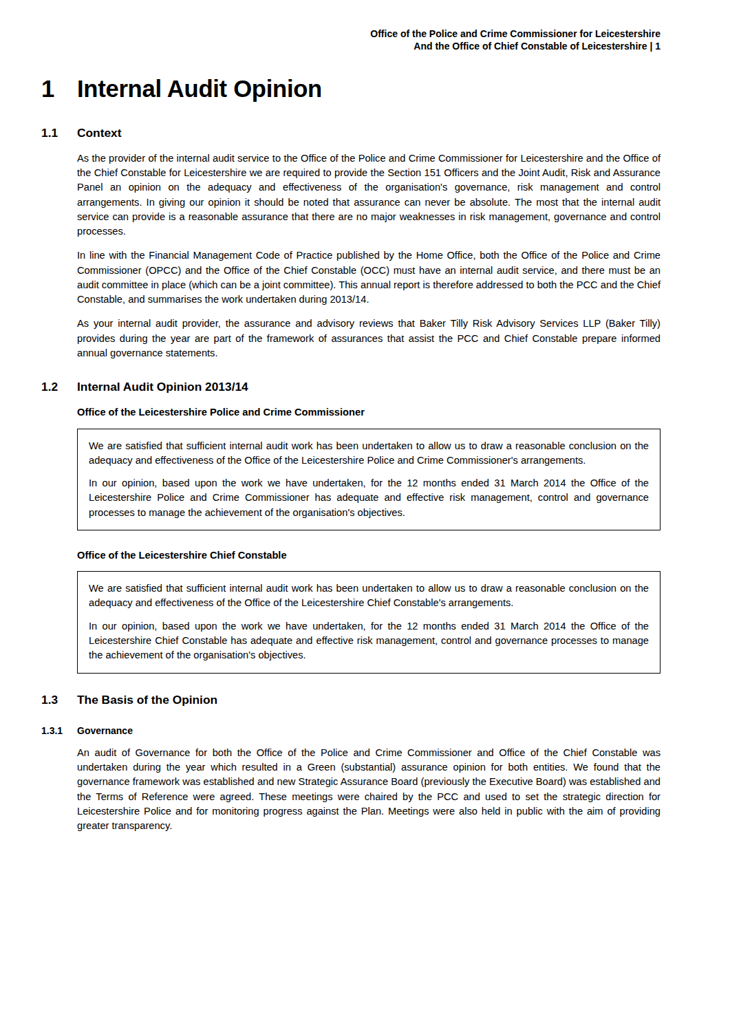Office of the Police and Crime Commissioner for Leicestershire
And the Office of Chief Constable of Leicestershire | 1
1 Internal Audit Opinion
1.1 Context
As the provider of the internal audit service to the Office of the Police and Crime Commissioner for Leicestershire and the Office of the Chief Constable for Leicestershire we are required to provide the Section 151 Officers and the Joint Audit, Risk and Assurance Panel an opinion on the adequacy and effectiveness of the organisation's governance, risk management and control arrangements. In giving our opinion it should be noted that assurance can never be absolute. The most that the internal audit service can provide is a reasonable assurance that there are no major weaknesses in risk management, governance and control processes.
In line with the Financial Management Code of Practice published by the Home Office, both the Office of the Police and Crime Commissioner (OPCC) and the Office of the Chief Constable (OCC) must have an internal audit service, and there must be an audit committee in place (which can be a joint committee). This annual report is therefore addressed to both the PCC and the Chief Constable, and summarises the work undertaken during 2013/14.
As your internal audit provider, the assurance and advisory reviews that Baker Tilly Risk Advisory Services LLP (Baker Tilly) provides during the year are part of the framework of assurances that assist the PCC and Chief Constable prepare informed annual governance statements.
1.2 Internal Audit Opinion 2013/14
Office of the Leicestershire Police and Crime Commissioner
We are satisfied that sufficient internal audit work has been undertaken to allow us to draw a reasonable conclusion on the adequacy and effectiveness of the Office of the Leicestershire Police and Crime Commissioner's arrangements.
In our opinion, based upon the work we have undertaken, for the 12 months ended 31 March 2014 the Office of the Leicestershire Police and Crime Commissioner has adequate and effective risk management, control and governance processes to manage the achievement of the organisation's objectives.
Office of the Leicestershire Chief Constable
We are satisfied that sufficient internal audit work has been undertaken to allow us to draw a reasonable conclusion on the adequacy and effectiveness of the Office of the Leicestershire Chief Constable's arrangements.
In our opinion, based upon the work we have undertaken, for the 12 months ended 31 March 2014 the Office of the Leicestershire Chief Constable has adequate and effective risk management, control and governance processes to manage the achievement of the organisation's objectives.
1.3 The Basis of the Opinion
1.3.1 Governance
An audit of Governance for both the Office of the Police and Crime Commissioner and Office of the Chief Constable was undertaken during the year which resulted in a Green (substantial) assurance opinion for both entities. We found that the governance framework was established and new Strategic Assurance Board (previously the Executive Board) was established and the Terms of Reference were agreed. These meetings were chaired by the PCC and used to set the strategic direction for Leicestershire Police and for monitoring progress against the Plan. Meetings were also held in public with the aim of providing greater transparency.